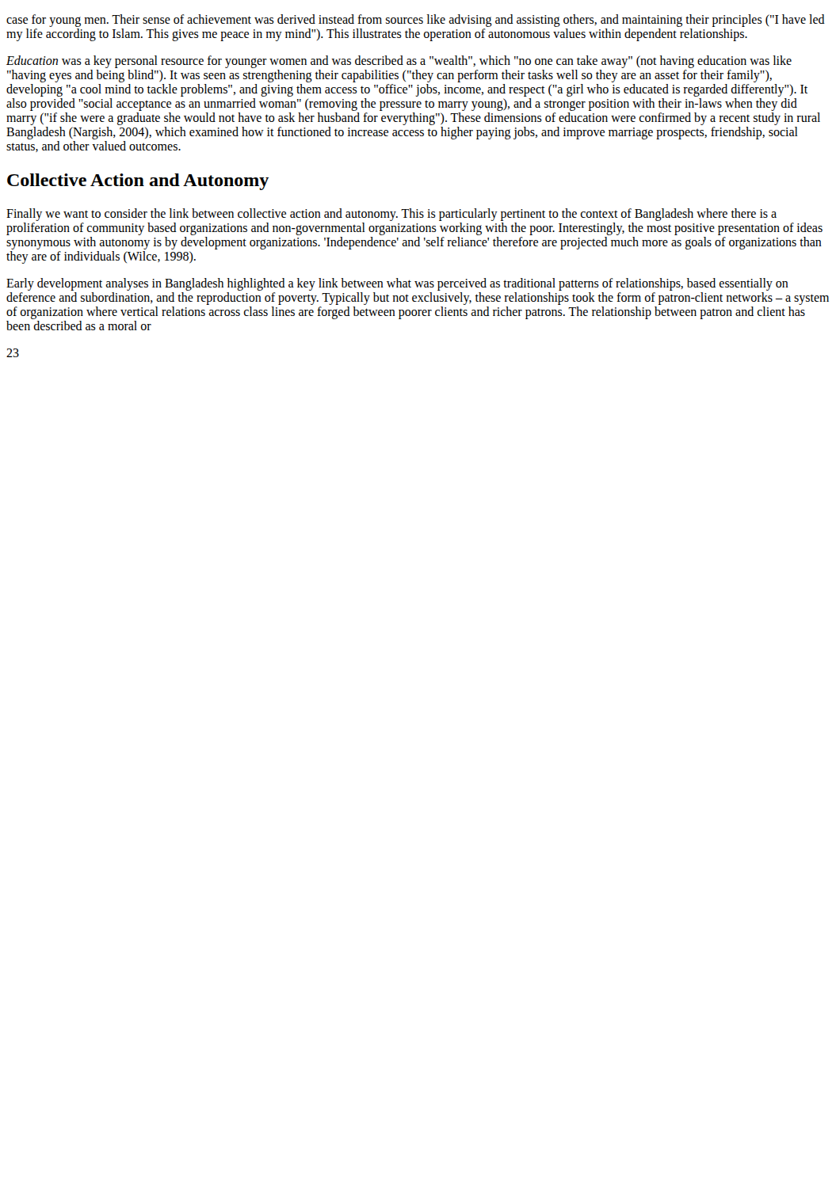case for young men. Their sense of achievement was derived instead from sources like advising and assisting others, and maintaining their principles ("I have led my life according to Islam. This gives me peace in my mind"). This illustrates the operation of autonomous values within dependent relationships.
Education was a key personal resource for younger women and was described as a "wealth", which "no one can take away" (not having education was like "having eyes and being blind"). It was seen as strengthening their capabilities ("they can perform their tasks well so they are an asset for their family"), developing "a cool mind to tackle problems", and giving them access to "office" jobs, income, and respect ("a girl who is educated is regarded differently"). It also provided "social acceptance as an unmarried woman" (removing the pressure to marry young), and a stronger position with their in-laws when they did marry ("if she were a graduate she would not have to ask her husband for everything"). These dimensions of education were confirmed by a recent study in rural Bangladesh (Nargish, 2004), which examined how it functioned to increase access to higher paying jobs, and improve marriage prospects, friendship, social status, and other valued outcomes.
Collective Action and Autonomy
Finally we want to consider the link between collective action and autonomy. This is particularly pertinent to the context of Bangladesh where there is a proliferation of community based organizations and non-governmental organizations working with the poor. Interestingly, the most positive presentation of ideas synonymous with autonomy is by development organizations. 'Independence' and 'self reliance' therefore are projected much more as goals of organizations than they are of individuals (Wilce, 1998).
Early development analyses in Bangladesh highlighted a key link between what was perceived as traditional patterns of relationships, based essentially on deference and subordination, and the reproduction of poverty. Typically but not exclusively, these relationships took the form of patron-client networks – a system of organization where vertical relations across class lines are forged between poorer clients and richer patrons. The relationship between patron and client has been described as a moral or
23